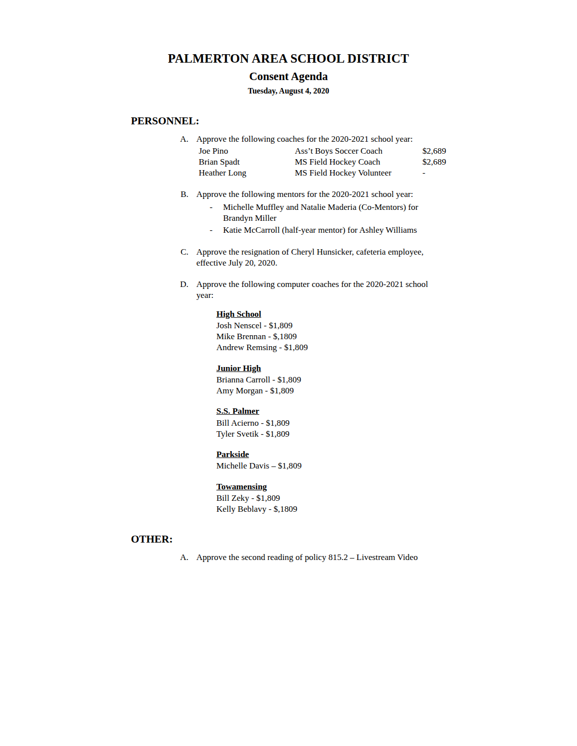PALMERTON AREA SCHOOL DISTRICT
Consent Agenda
Tuesday, August 4, 2020
PERSONNEL:
Approve the following coaches for the 2020-2021 school year:
| Joe Pino | Ass’t Boys Soccer Coach | $2,689 |
| Brian Spadt | MS Field Hockey Coach | $2,689 |
| Heather Long | MS Field Hockey Volunteer | - |
Approve the following mentors for the 2020-2021 school year:
Michelle Muffley and Natalie Maderia (Co-Mentors) for Brandyn Miller
Katie McCarroll (half-year mentor) for Ashley Williams
Approve the resignation of Cheryl Hunsicker, cafeteria employee, effective July 20, 2020.
Approve the following computer coaches for the 2020-2021 school year:
High School
Josh Nenscel - $1,809
Mike Brennan - $,1809
Andrew Remsing - $1,809
Junior High
Brianna Carroll - $1,809
Amy Morgan - $1,809
S.S. Palmer
Bill Acierno - $1,809
Tyler Svetik - $1,809
Parkside
Michelle Davis – $1,809
Towamensing
Bill Zeky - $1,809
Kelly Beblavy - $,1809
OTHER:
Approve the second reading of policy 815.2 – Livestream Video